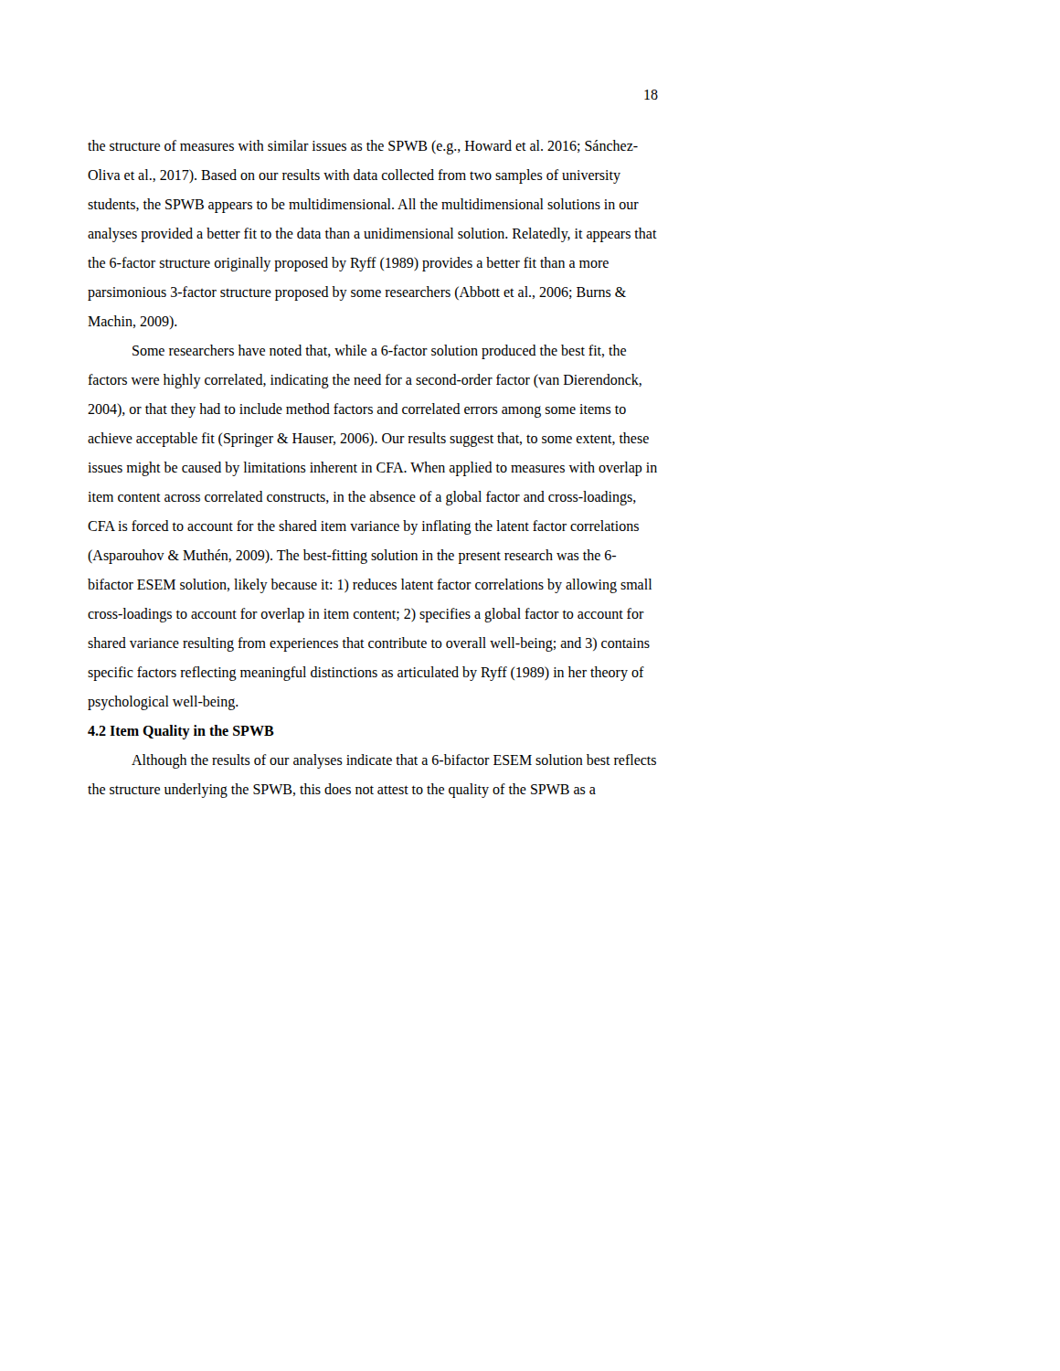18
the structure of measures with similar issues as the SPWB (e.g., Howard et al. 2016; Sánchez-Oliva et al., 2017). Based on our results with data collected from two samples of university students, the SPWB appears to be multidimensional. All the multidimensional solutions in our analyses provided a better fit to the data than a unidimensional solution. Relatedly, it appears that the 6-factor structure originally proposed by Ryff (1989) provides a better fit than a more parsimonious 3-factor structure proposed by some researchers (Abbott et al., 2006; Burns & Machin, 2009).
Some researchers have noted that, while a 6-factor solution produced the best fit, the factors were highly correlated, indicating the need for a second-order factor (van Dierendonck, 2004), or that they had to include method factors and correlated errors among some items to achieve acceptable fit (Springer & Hauser, 2006). Our results suggest that, to some extent, these issues might be caused by limitations inherent in CFA. When applied to measures with overlap in item content across correlated constructs, in the absence of a global factor and cross-loadings, CFA is forced to account for the shared item variance by inflating the latent factor correlations (Asparouhov & Muthén, 2009). The best-fitting solution in the present research was the 6-bifactor ESEM solution, likely because it: 1) reduces latent factor correlations by allowing small cross-loadings to account for overlap in item content; 2) specifies a global factor to account for shared variance resulting from experiences that contribute to overall well-being; and 3) contains specific factors reflecting meaningful distinctions as articulated by Ryff (1989) in her theory of psychological well-being.
4.2 Item Quality in the SPWB
Although the results of our analyses indicate that a 6-bifactor ESEM solution best reflects the structure underlying the SPWB, this does not attest to the quality of the SPWB as a